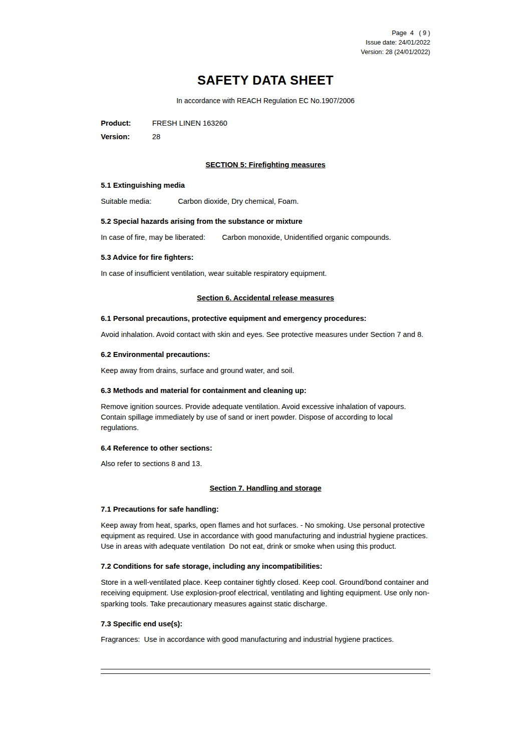Page 4 ( 9 )
Issue date: 24/01/2022
Version: 28 (24/01/2022)
SAFETY DATA SHEET
In accordance with REACH Regulation EC No.1907/2006
| Product: | FRESH LINEN 163260 |
| Version: | 28 |
SECTION 5: Firefighting measures
5.1 Extinguishing media
Suitable media: Carbon dioxide, Dry chemical, Foam.
5.2 Special hazards arising from the substance or mixture
In case of fire, may be liberated: Carbon monoxide, Unidentified organic compounds.
5.3 Advice for fire fighters:
In case of insufficient ventilation, wear suitable respiratory equipment.
Section 6. Accidental release measures
6.1 Personal precautions, protective equipment and emergency procedures:
Avoid inhalation. Avoid contact with skin and eyes. See protective measures under Section 7 and 8.
6.2 Environmental precautions:
Keep away from drains, surface and ground water, and soil.
6.3 Methods and material for containment and cleaning up:
Remove ignition sources. Provide adequate ventilation. Avoid excessive inhalation of vapours. Contain spillage immediately by use of sand or inert powder. Dispose of according to local regulations.
6.4 Reference to other sections:
Also refer to sections 8 and 13.
Section 7. Handling and storage
7.1 Precautions for safe handling:
Keep away from heat, sparks, open flames and hot surfaces. - No smoking. Use personal protective equipment as required. Use in accordance with good manufacturing and industrial hygiene practices. Use in areas with adequate ventilation Do not eat, drink or smoke when using this product.
7.2 Conditions for safe storage, including any incompatibilities:
Store in a well-ventilated place. Keep container tightly closed. Keep cool. Ground/bond container and receiving equipment. Use explosion-proof electrical, ventilating and lighting equipment. Use only non-sparking tools. Take precautionary measures against static discharge.
7.3 Specific end use(s):
Fragrances: Use in accordance with good manufacturing and industrial hygiene practices.